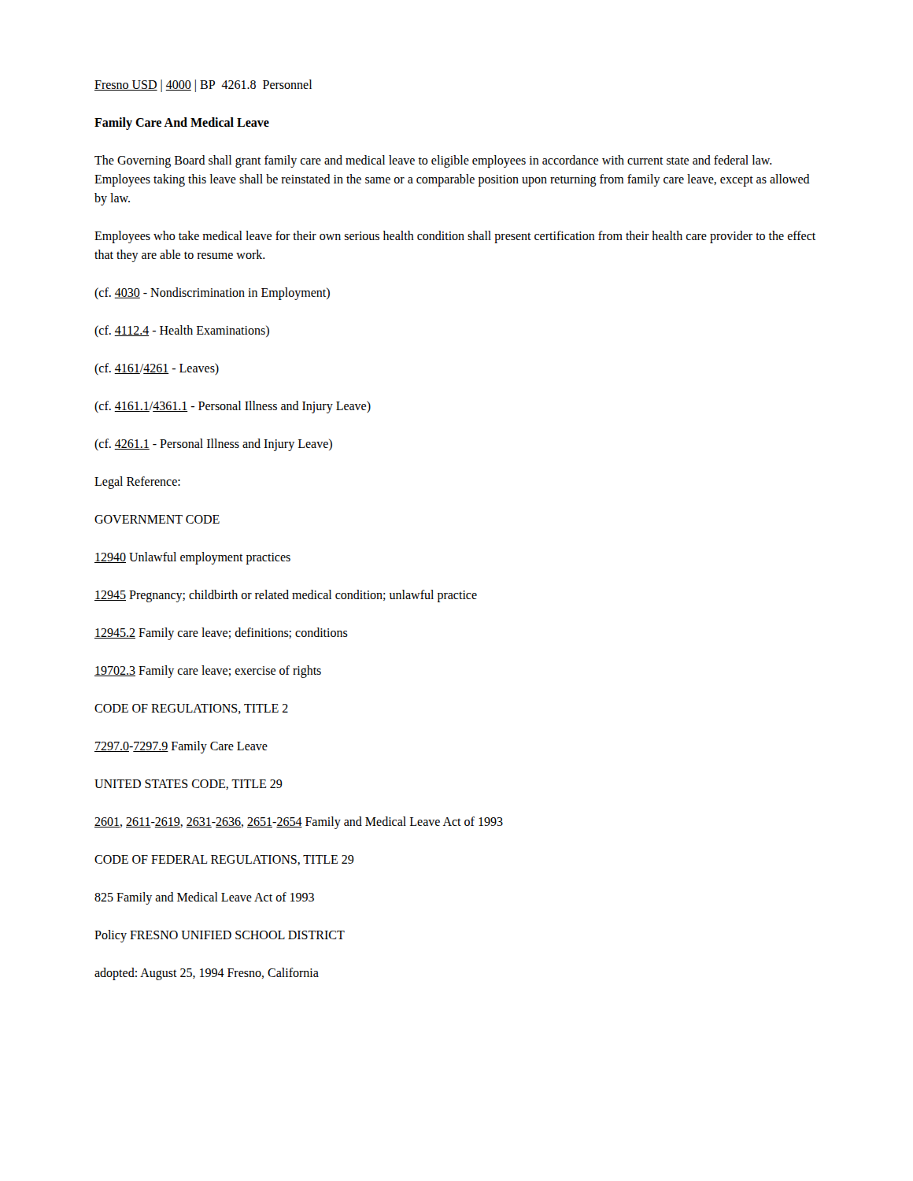Fresno USD | 4000 | BP 4261.8 Personnel
Family Care And Medical Leave
The Governing Board shall grant family care and medical leave to eligible employees in accordance with current state and federal law. Employees taking this leave shall be reinstated in the same or a comparable position upon returning from family care leave, except as allowed by law.
Employees who take medical leave for their own serious health condition shall present certification from their health care provider to the effect that they are able to resume work.
(cf. 4030 - Nondiscrimination in Employment)
(cf. 4112.4 - Health Examinations)
(cf. 4161/4261 - Leaves)
(cf. 4161.1/4361.1 - Personal Illness and Injury Leave)
(cf. 4261.1 - Personal Illness and Injury Leave)
Legal Reference:
GOVERNMENT CODE
12940 Unlawful employment practices
12945 Pregnancy; childbirth or related medical condition; unlawful practice
12945.2 Family care leave; definitions; conditions
19702.3 Family care leave; exercise of rights
CODE OF REGULATIONS, TITLE 2
7297.0-7297.9 Family Care Leave
UNITED STATES CODE, TITLE 29
2601, 2611-2619, 2631-2636, 2651-2654 Family and Medical Leave Act of 1993
CODE OF FEDERAL REGULATIONS, TITLE 29
825 Family and Medical Leave Act of 1993
Policy FRESNO UNIFIED SCHOOL DISTRICT
adopted: August 25, 1994 Fresno, California